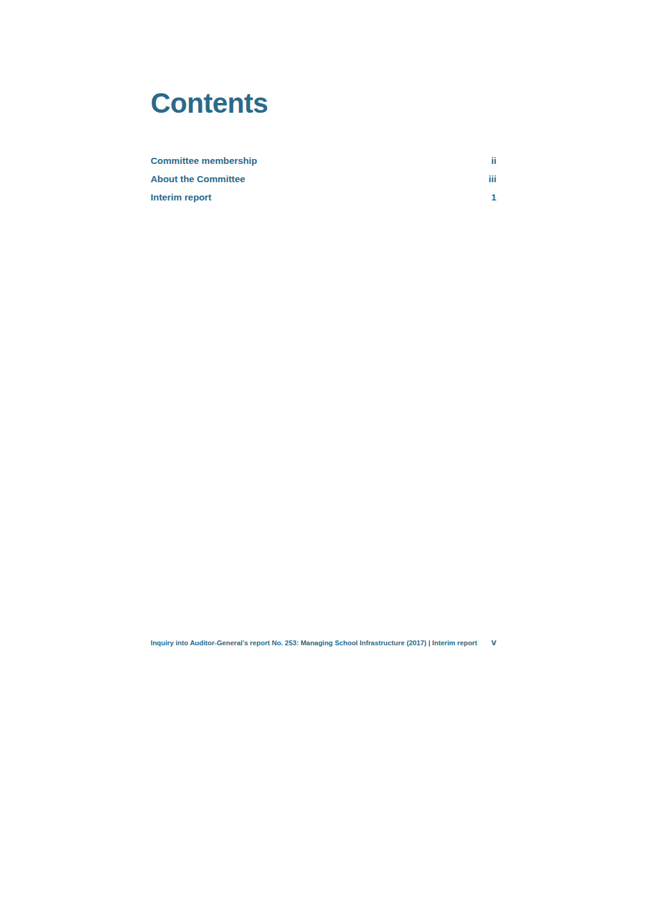Contents
| Committee membership | ii |
| About the Committee | iii |
| Interim report | 1 |
Inquiry into Auditor-General’s report No. 253: Managing School Infrastructure (2017) | Interim report v